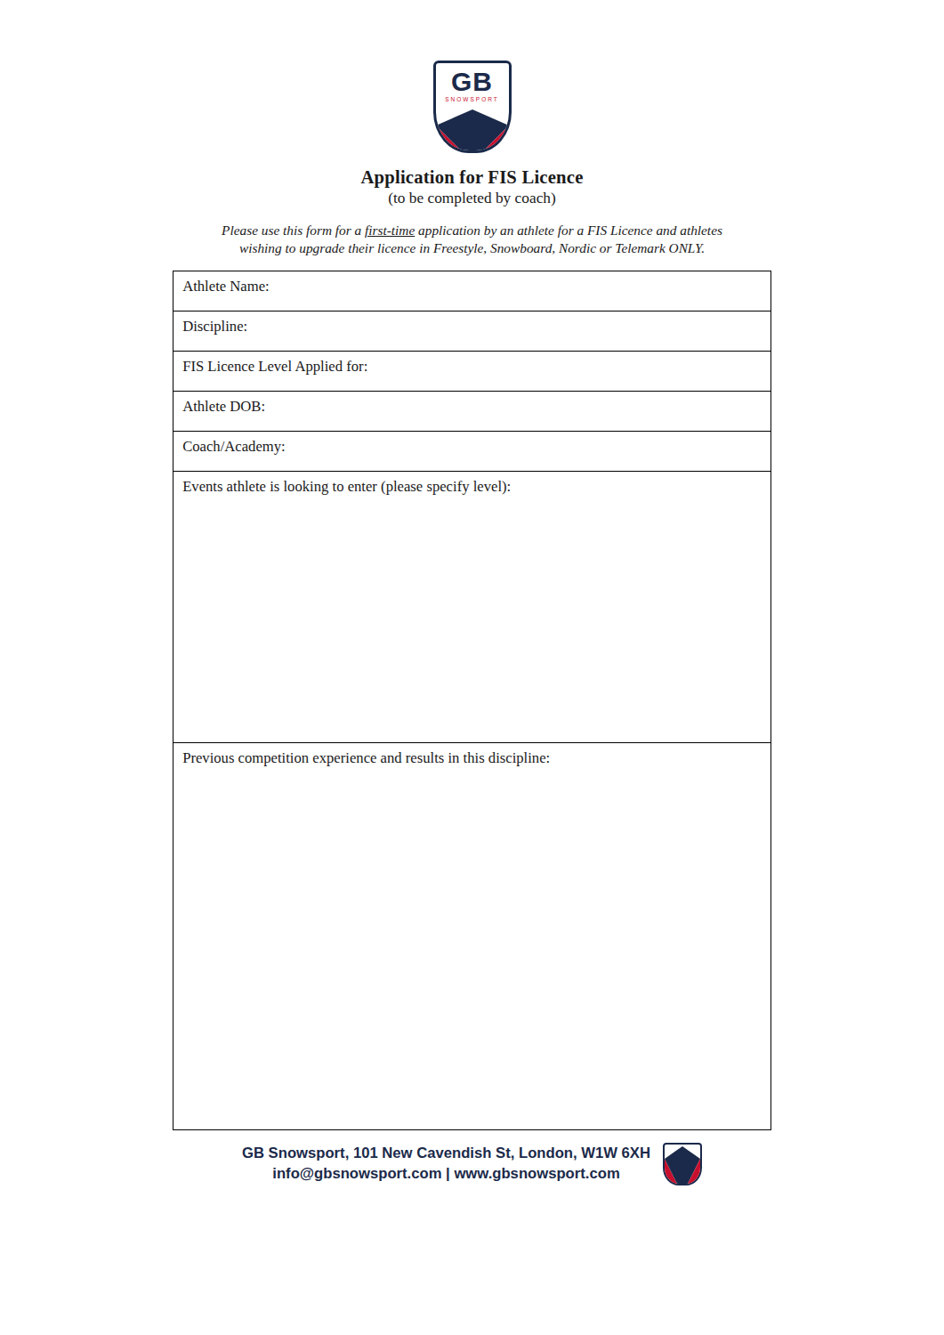GB
SNOWSPORT
Application for FIS Licence
(to be completed by coach)
Please use this form for a first-time application by an athlete for a FIS Licence and athletes wishing to upgrade their licence in Freestyle, Snowboard, Nordic or Telemark ONLY.
| Athlete Name: |
| Discipline: |
| FIS Licence Level Applied for: |
| Athlete DOB: |
| Coach/Academy: |
| Events athlete is looking to enter (please specify level): |
| Previous competition experience and results in this discipline: |
GB Snowsport, 101 New Cavendish St, London, W1W 6XH
info@gbsnowsport.com | www.gbsnowsport.com